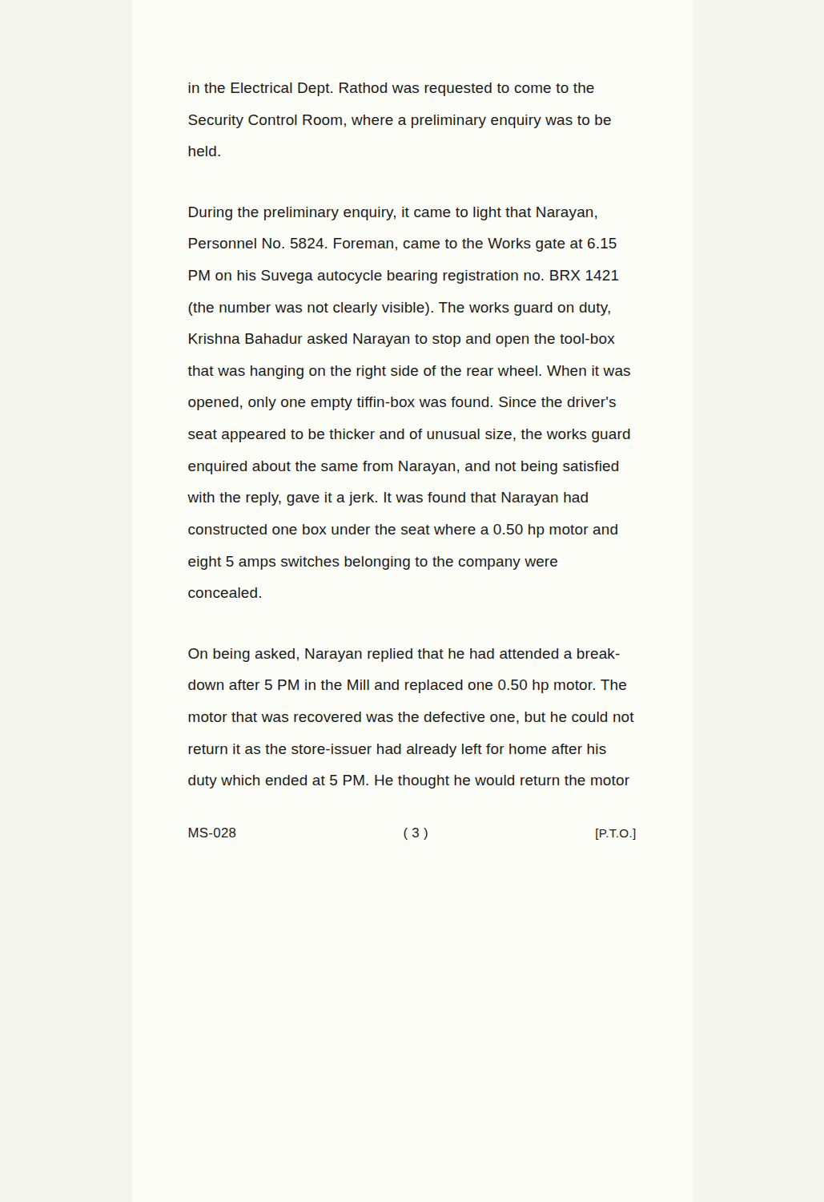in the Electrical Dept. Rathod was requested to come to the Security Control Room, where a preliminary enquiry was to be held.
During the preliminary enquiry, it came to light that Narayan, Personnel No. 5824. Foreman, came to the Works gate at 6.15 PM on his Suvega autocycle bearing registration no. BRX 1421 (the number was not clearly visible). The works guard on duty, Krishna Bahadur asked Narayan to stop and open the tool-box that was hanging on the right side of the rear wheel. When it was opened, only one empty tiffin-box was found. Since the driver's seat appeared to be thicker and of unusual size, the works guard enquired about the same from Narayan, and not being satisfied with the reply, gave it a jerk. It was found that Narayan had constructed one box under the seat where a 0.50 hp motor and eight 5 amps switches belonging to the company were concealed.
On being asked, Narayan replied that he had attended a break-down after 5 PM in the Mill and replaced one 0.50 hp motor. The motor that was recovered was the defective one, but he could not return it as the store-issuer had already left for home after his duty which ended at 5 PM. He thought he would return the motor
MS-028 ( 3 ) [P.T.O.]